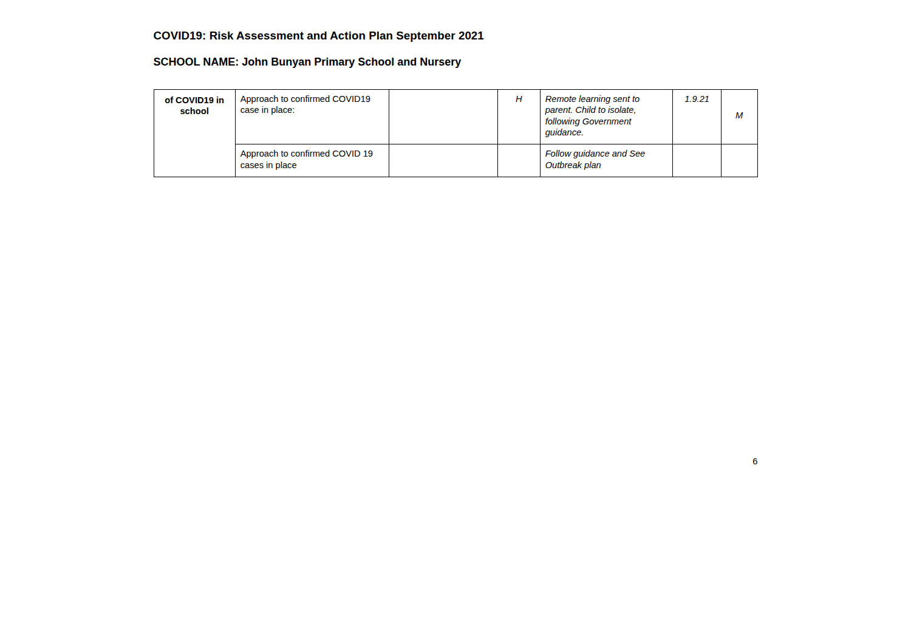COVID19: Risk Assessment and Action Plan September 2021
SCHOOL NAME: John Bunyan Primary School and Nursery
| of COVID19 in school | Approach to confirmed COVID19 case in place: | | H | Remote learning sent to parent. Child to isolate, following Government guidance. | 1.9.21 | M |
| Approach to confirmed COVID 19 cases in place | | | Follow guidance and See Outbreak plan | | |
6